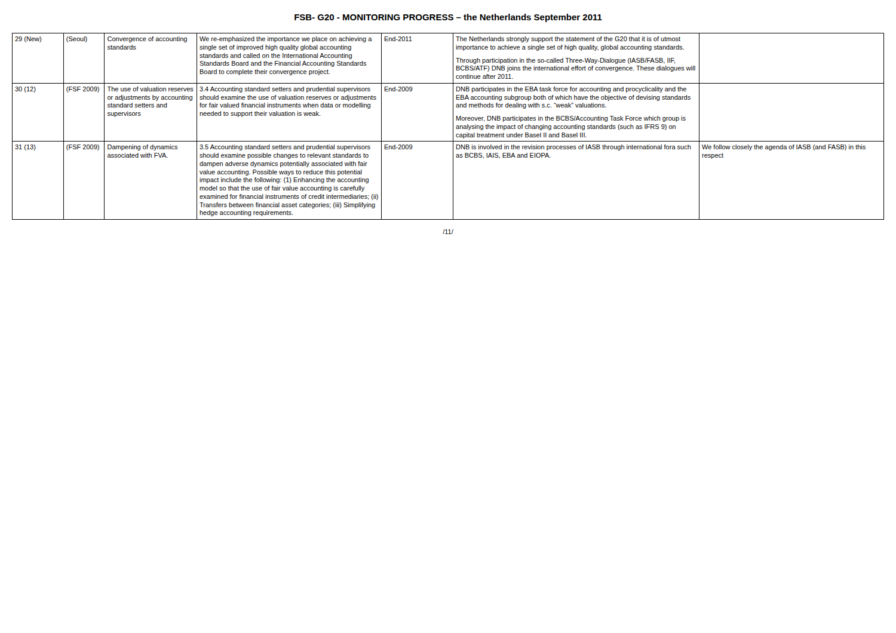FSB- G20 - MONITORING PROGRESS – the Netherlands September 2011
| 29 (New) | (Seoul) | Convergence of accounting standards | We re-emphasized the importance we place on achieving a single set of improved high quality global accounting standards and called on the International Accounting Standards Board and the Financial Accounting Standards Board to complete their convergence project. | End-2011 | The Netherlands strongly support the statement of the G20 that it is of utmost importance to achieve a single set of high quality, global accounting standards. Through participation in the so-called Three-Way-Dialogue (IASB/FASB, IIF, BCBS/ATF) DNB joins the international effort of convergence. These dialogues will continue after 2011. | |
| 30 (12) | (FSF 2009) | The use of valuation reserves or adjustments by accounting standard setters and supervisors | 3.4 Accounting standard setters and prudential supervisors should examine the use of valuation reserves or adjustments for fair valued financial instruments when data or modelling needed to support their valuation is weak. | End-2009 | DNB participates in the EBA task force for accounting and procyclicality and the EBA accounting subgroup both of which have the objective of devising standards and methods for dealing with s.c. “weak” valuations. Moreover, DNB participates in the BCBS/Accounting Task Force which group is analysing the impact of changing accounting standards (such as IFRS 9) on capital treatment under Basel II and Basel III. | |
| 31 (13) | (FSF 2009) | Dampening of dynamics associated with FVA. | 3.5 Accounting standard setters and prudential supervisors should examine possible changes to relevant standards to dampen adverse dynamics potentially associated with fair value accounting. Possible ways to reduce this potential impact include the following: (1) Enhancing the accounting model so that the use of fair value accounting is carefully examined for financial instruments of credit intermediaries; (ii) Transfers between financial asset categories; (iii) Simplifying hedge accounting requirements. | End-2009 | DNB is involved in the revision processes of IASB through international fora such as BCBS, IAIS, EBA and EIOPA. | We follow closely the agenda of IASB (and FASB) in this respect |
/11/